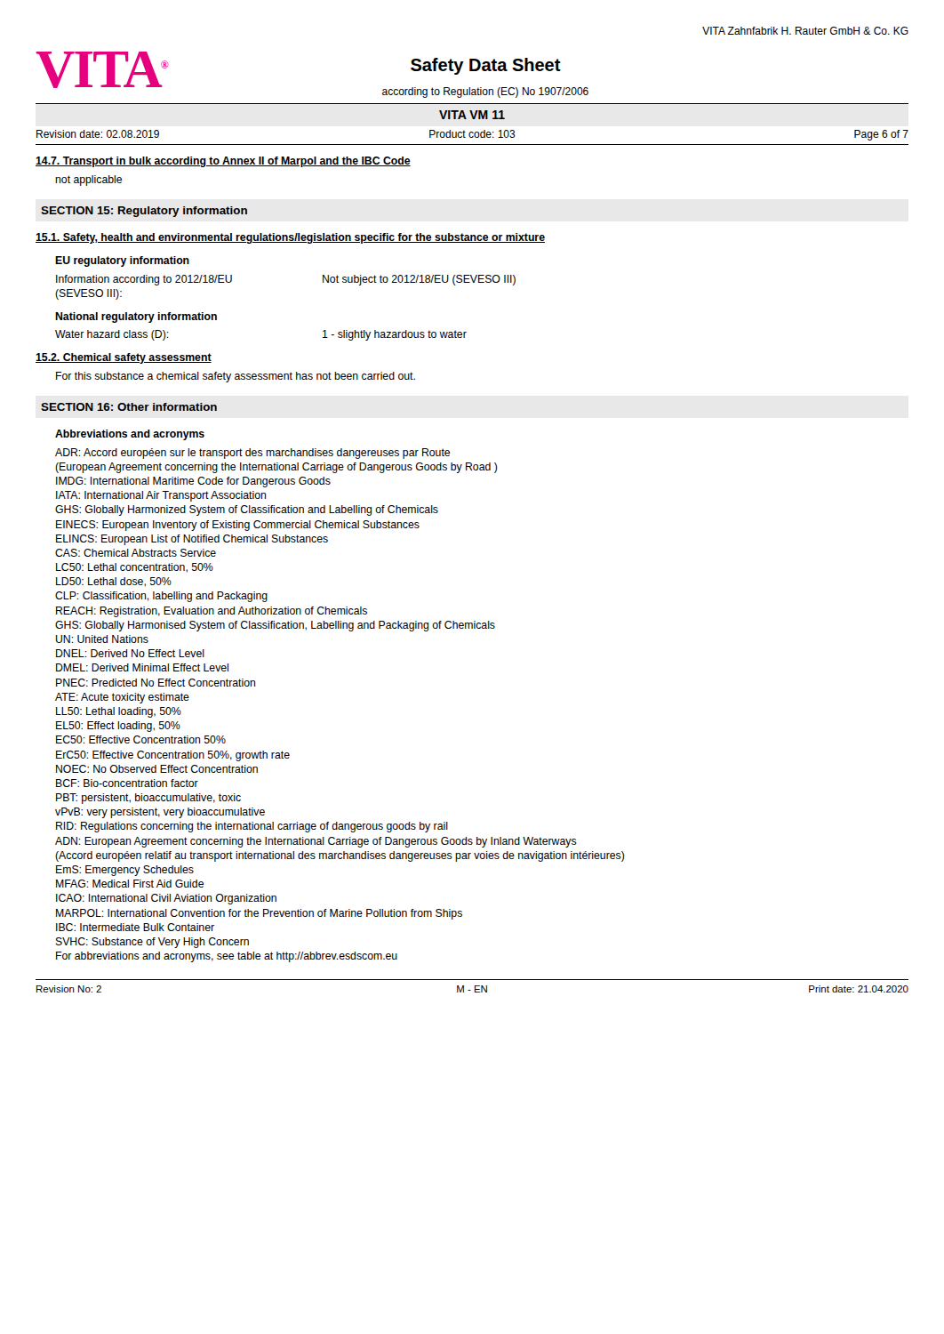VITA Zahnfabrik H. Rauter GmbH & Co. KG
VITA®
Safety Data Sheet
according to Regulation (EC) No 1907/2006
VITA VM 11
Revision date: 02.08.2019
Product code: 103
Page 6 of 7
14.7. Transport in bulk according to Annex II of Marpol and the IBC Code
not applicable
SECTION 15: Regulatory information
15.1. Safety, health and environmental regulations/legislation specific for the substance or mixture
EU regulatory information
Information according to 2012/18/EU
(SEVESO III):
Not subject to 2012/18/EU (SEVESO III)
National regulatory information
Water hazard class (D):
1 - slightly hazardous to water
15.2. Chemical safety assessment
For this substance a chemical safety assessment has not been carried out.
SECTION 16: Other information
Abbreviations and acronyms
ADR: Accord européen sur le transport des marchandises dangereuses par Route
(European Agreement concerning the International Carriage of Dangerous Goods by Road )
IMDG: International Maritime Code for Dangerous Goods
IATA: International Air Transport Association
GHS: Globally Harmonized System of Classification and Labelling of Chemicals
EINECS: European Inventory of Existing Commercial Chemical Substances
ELINCS: European List of Notified Chemical Substances
CAS: Chemical Abstracts Service
LC50: Lethal concentration, 50%
LD50: Lethal dose, 50%
CLP: Classification, labelling and Packaging
REACH: Registration, Evaluation and Authorization of Chemicals
GHS: Globally Harmonised System of Classification, Labelling and Packaging of Chemicals
UN: United Nations
DNEL: Derived No Effect Level
DMEL: Derived Minimal Effect Level
PNEC: Predicted No Effect Concentration
ATE: Acute toxicity estimate
LL50: Lethal loading, 50%
EL50: Effect loading, 50%
EC50: Effective Concentration 50%
ErC50: Effective Concentration 50%, growth rate
NOEC: No Observed Effect Concentration
BCF: Bio-concentration factor
PBT: persistent, bioaccumulative, toxic
vPvB: very persistent, very bioaccumulative
RID: Regulations concerning the international carriage of dangerous goods by rail
ADN: European Agreement concerning the International Carriage of Dangerous Goods by Inland Waterways
(Accord européen relatif au transport international des marchandises dangereuses par voies de navigation intérieures)
EmS: Emergency Schedules
MFAG: Medical First Aid Guide
ICAO: International Civil Aviation Organization
MARPOL: International Convention for the Prevention of Marine Pollution from Ships
IBC: Intermediate Bulk Container
SVHC: Substance of Very High Concern
For abbreviations and acronyms, see table at http://abbrev.esdscom.eu
Revision No: 2
M - EN
Print date: 21.04.2020